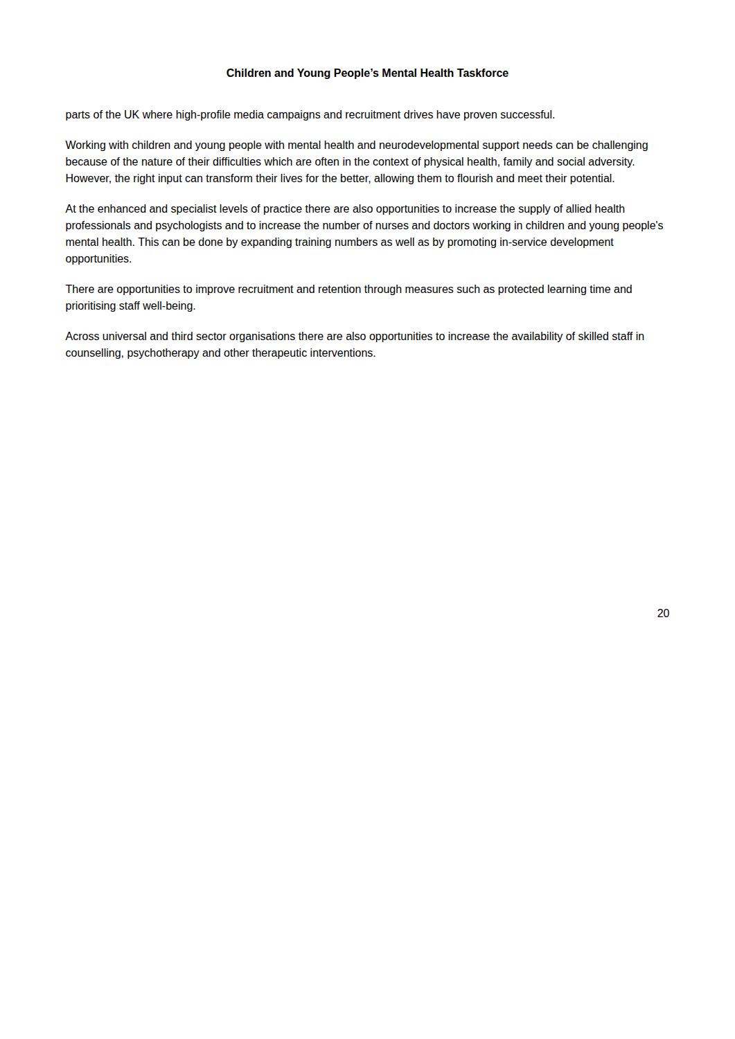Children and Young People’s Mental Health Taskforce
parts of the UK where high-profile media campaigns and recruitment drives have proven successful.
Working with children and young people with mental health and neurodevelopmental support needs can be challenging because of the nature of their difficulties which are often in the context of physical health, family and social adversity. However, the right input can transform their lives for the better, allowing them to flourish and meet their potential.
At the enhanced and specialist levels of practice there are also opportunities to increase the supply of allied health professionals and psychologists and to increase the number of nurses and doctors working in children and young people's mental health. This can be done by expanding training numbers as well as by promoting in-service development opportunities.
There are opportunities to improve recruitment and retention through measures such as protected learning time and prioritising staff well-being.
Across universal and third sector organisations there are also opportunities to increase the availability of skilled staff in counselling, psychotherapy and other therapeutic interventions.
20